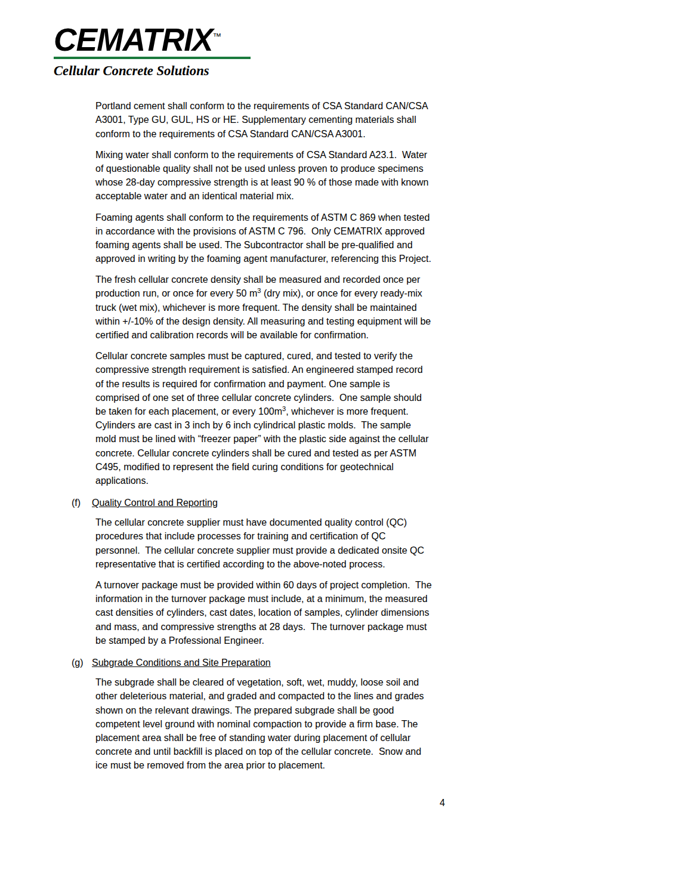CEMATRIX™
Cellular Concrete Solutions
Portland cement shall conform to the requirements of CSA Standard CAN/CSA A3001, Type GU, GUL, HS or HE. Supplementary cementing materials shall conform to the requirements of CSA Standard CAN/CSA A3001.
Mixing water shall conform to the requirements of CSA Standard A23.1. Water of questionable quality shall not be used unless proven to produce specimens whose 28-day compressive strength is at least 90 % of those made with known acceptable water and an identical material mix.
Foaming agents shall conform to the requirements of ASTM C 869 when tested in accordance with the provisions of ASTM C 796. Only CEMATRIX approved foaming agents shall be used. The Subcontractor shall be pre-qualified and approved in writing by the foaming agent manufacturer, referencing this Project.
The fresh cellular concrete density shall be measured and recorded once per production run, or once for every 50 m3 (dry mix), or once for every ready-mix truck (wet mix), whichever is more frequent. The density shall be maintained within +/-10% of the design density. All measuring and testing equipment will be certified and calibration records will be available for confirmation.
Cellular concrete samples must be captured, cured, and tested to verify the compressive strength requirement is satisfied. An engineered stamped record of the results is required for confirmation and payment. One sample is comprised of one set of three cellular concrete cylinders. One sample should be taken for each placement, or every 100m3, whichever is more frequent. Cylinders are cast in 3 inch by 6 inch cylindrical plastic molds. The sample mold must be lined with “freezer paper” with the plastic side against the cellular concrete. Cellular concrete cylinders shall be cured and tested as per ASTM C495, modified to represent the field curing conditions for geotechnical applications.
(f) Quality Control and Reporting
The cellular concrete supplier must have documented quality control (QC) procedures that include processes for training and certification of QC personnel. The cellular concrete supplier must provide a dedicated onsite QC representative that is certified according to the above-noted process.
A turnover package must be provided within 60 days of project completion. The information in the turnover package must include, at a minimum, the measured cast densities of cylinders, cast dates, location of samples, cylinder dimensions and mass, and compressive strengths at 28 days. The turnover package must be stamped by a Professional Engineer.
(g) Subgrade Conditions and Site Preparation
The subgrade shall be cleared of vegetation, soft, wet, muddy, loose soil and other deleterious material, and graded and compacted to the lines and grades shown on the relevant drawings. The prepared subgrade shall be good competent level ground with nominal compaction to provide a firm base. The placement area shall be free of standing water during placement of cellular concrete and until backfill is placed on top of the cellular concrete. Snow and ice must be removed from the area prior to placement.
4